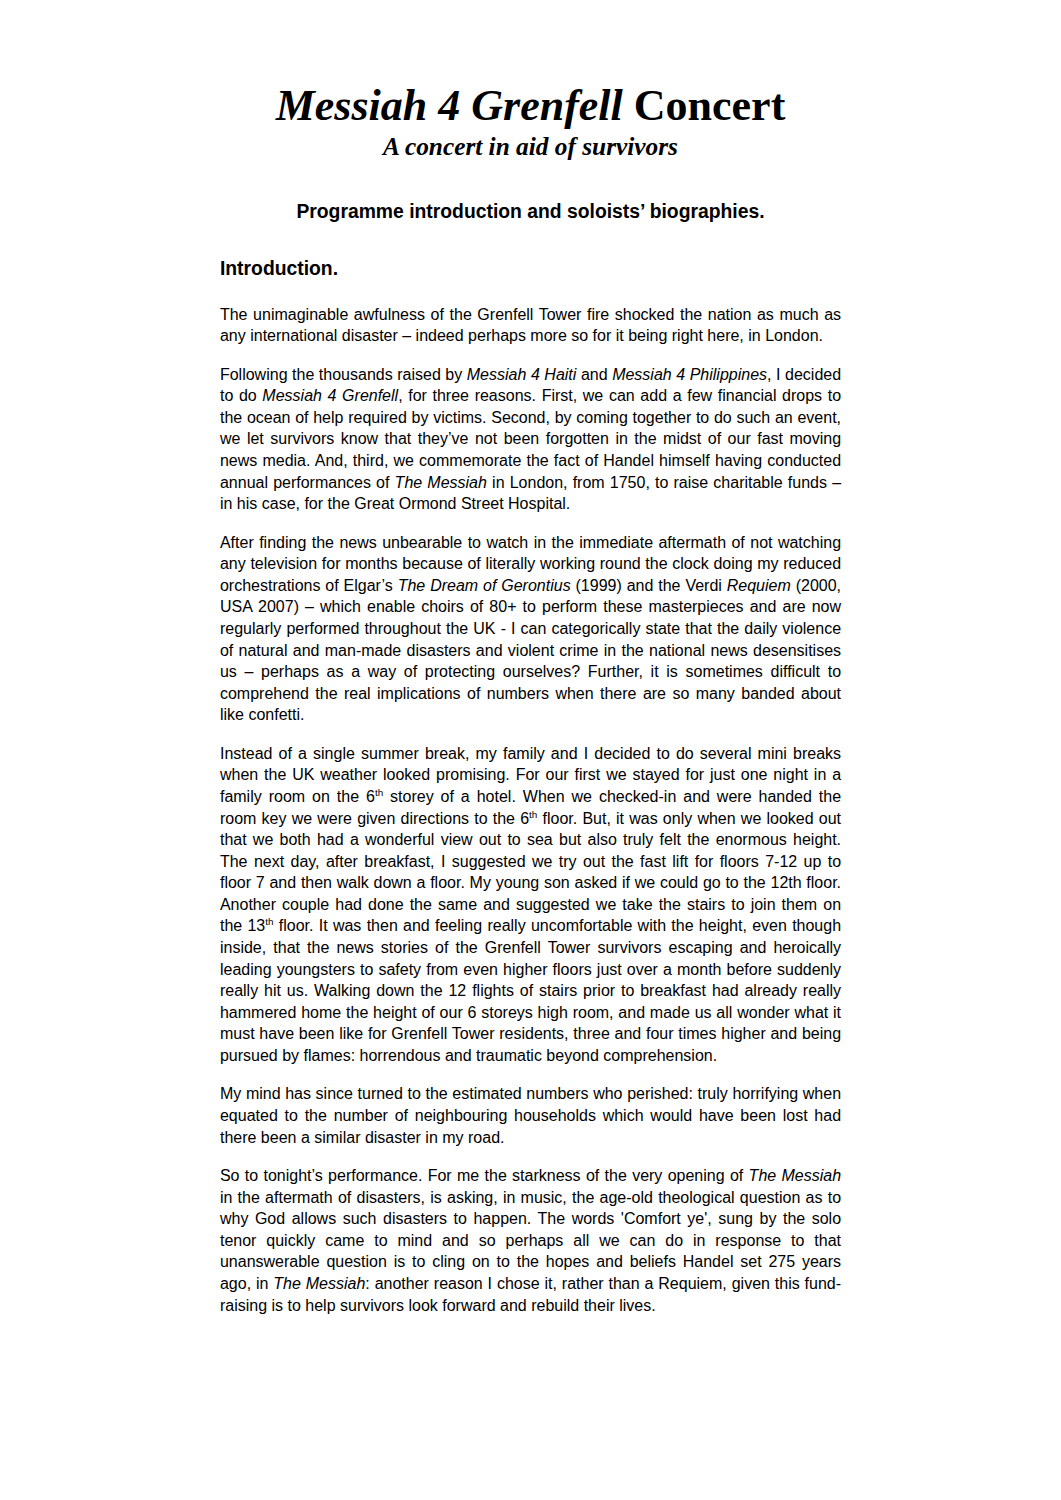Messiah 4 Grenfell Concert
A concert in aid of survivors
Programme introduction and soloists’ biographies.
Introduction.
The unimaginable awfulness of the Grenfell Tower fire shocked the nation as much as any international disaster – indeed perhaps more so for it being right here, in London.
Following the thousands raised by Messiah 4 Haiti and Messiah 4 Philippines, I decided to do Messiah 4 Grenfell, for three reasons. First, we can add a few financial drops to the ocean of help required by victims. Second, by coming together to do such an event, we let survivors know that they’ve not been forgotten in the midst of our fast moving news media. And, third, we commemorate the fact of Handel himself having conducted annual performances of The Messiah in London, from 1750, to raise charitable funds – in his case, for the Great Ormond Street Hospital.
After finding the news unbearable to watch in the immediate aftermath of not watching any television for months because of literally working round the clock doing my reduced orchestrations of Elgar’s The Dream of Gerontius (1999) and the Verdi Requiem (2000, USA 2007) – which enable choirs of 80+ to perform these masterpieces and are now regularly performed throughout the UK - I can categorically state that the daily violence of natural and man-made disasters and violent crime in the national news desensitises us – perhaps as a way of protecting ourselves? Further, it is sometimes difficult to comprehend the real implications of numbers when there are so many banded about like confetti.
Instead of a single summer break, my family and I decided to do several mini breaks when the UK weather looked promising. For our first we stayed for just one night in a family room on the 6th storey of a hotel. When we checked-in and were handed the room key we were given directions to the 6th floor. But, it was only when we looked out that we both had a wonderful view out to sea but also truly felt the enormous height. The next day, after breakfast, I suggested we try out the fast lift for floors 7-12 up to floor 7 and then walk down a floor. My young son asked if we could go to the 12th floor. Another couple had done the same and suggested we take the stairs to join them on the 13th floor. It was then and feeling really uncomfortable with the height, even though inside, that the news stories of the Grenfell Tower survivors escaping and heroically leading youngsters to safety from even higher floors just over a month before suddenly really hit us. Walking down the 12 flights of stairs prior to breakfast had already really hammered home the height of our 6 storeys high room, and made us all wonder what it must have been like for Grenfell Tower residents, three and four times higher and being pursued by flames: horrendous and traumatic beyond comprehension.
My mind has since turned to the estimated numbers who perished: truly horrifying when equated to the number of neighbouring households which would have been lost had there been a similar disaster in my road.
So to tonight’s performance. For me the starkness of the very opening of The Messiah in the aftermath of disasters, is asking, in music, the age-old theological question as to why God allows such disasters to happen. The words 'Comfort ye', sung by the solo tenor quickly came to mind and so perhaps all we can do in response to that unanswerable question is to cling on to the hopes and beliefs Handel set 275 years ago, in The Messiah: another reason I chose it, rather than a Requiem, given this fund-raising is to help survivors look forward and rebuild their lives.